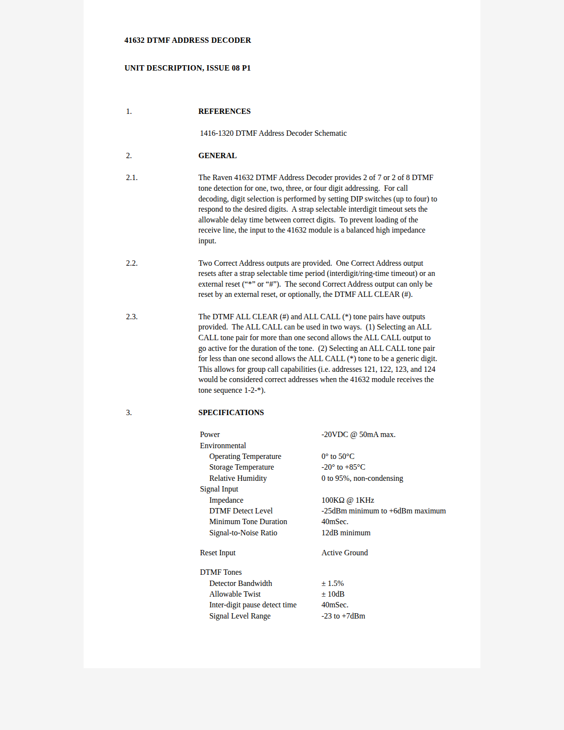41632 DTMF ADDRESS DECODER
UNIT DESCRIPTION, ISSUE 08 P1
1.
REFERENCES
1416-1320 DTMF Address Decoder Schematic
2.
GENERAL
2.1.
The Raven 41632 DTMF Address Decoder provides 2 of 7 or 2 of 8 DTMF tone detection for one, two, three, or four digit addressing. For call decoding, digit selection is performed by setting DIP switches (up to four) to respond to the desired digits. A strap selectable interdigit timeout sets the allowable delay time between correct digits. To prevent loading of the receive line, the input to the 41632 module is a balanced high impedance input.
2.2.
Two Correct Address outputs are provided. One Correct Address output resets after a strap selectable time period (interdigit/ring-time timeout) or an external reset (“*” or “#”). The second Correct Address output can only be reset by an external reset, or optionally, the DTMF ALL CLEAR (#).
2.3.
The DTMF ALL CLEAR (#) and ALL CALL (*) tone pairs have outputs provided. The ALL CALL can be used in two ways. (1) Selecting an ALL CALL tone pair for more than one second allows the ALL CALL output to go active for the duration of the tone. (2) Selecting an ALL CALL tone pair for less than one second allows the ALL CALL (*) tone to be a generic digit. This allows for group call capabilities (i.e. addresses 121, 122, 123, and 124 would be considered correct addresses when the 41632 module receives the tone sequence 1-2-*).
3.
SPECIFICATIONS
| Power | -20VDC @ 50mA max. |
| Environmental | |
| Operating Temperature | 0° to 50°C |
| Storage Temperature | -20° to +85°C |
| Relative Humidity | 0 to 95%, non-condensing |
| Signal Input | |
| Impedance | 100KΩ @ 1KHz |
| DTMF Detect Level | -25dBm minimum to +6dBm maximum |
| Minimum Tone Duration | 40mSec. |
| Signal-to-Noise Ratio | 12dB minimum |
| Reset Input | Active Ground |
| DTMF Tones | |
| Detector Bandwidth | ± 1.5% |
| Allowable Twist | ± 10dB |
| Inter-digit pause detect time | 40mSec. |
| Signal Level Range | -23 to +7dBm |